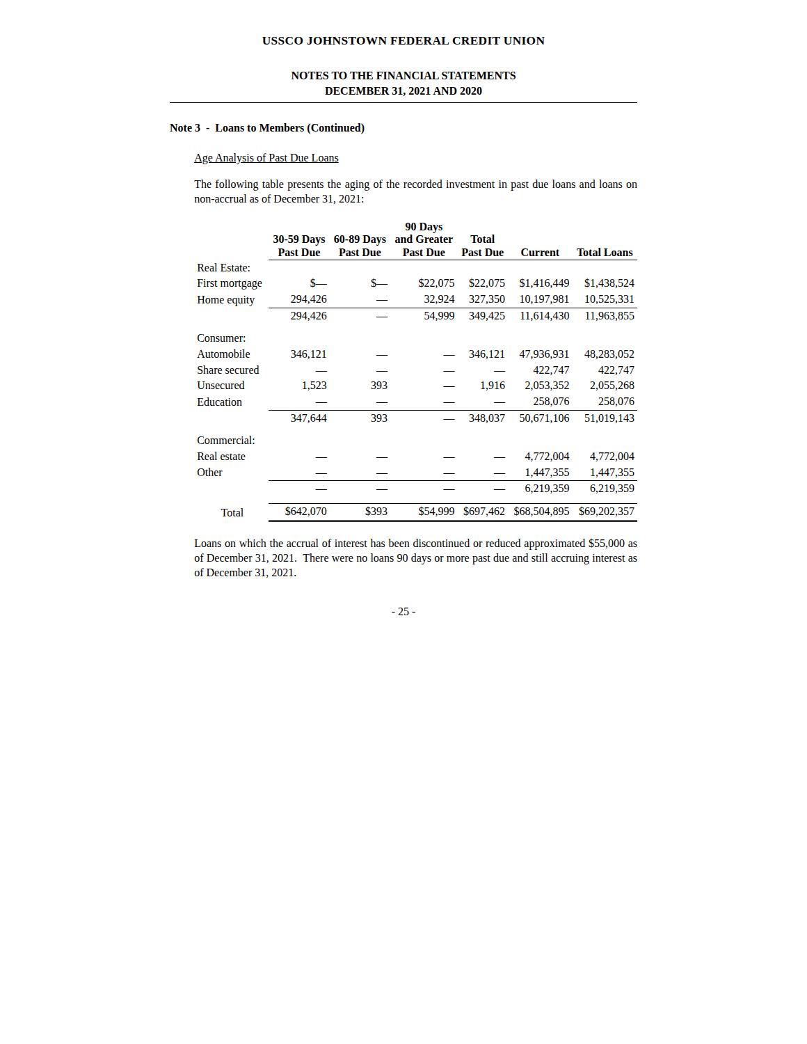USSCO JOHNSTOWN FEDERAL CREDIT UNION
NOTES TO THE FINANCIAL STATEMENTS
DECEMBER 31, 2021 AND 2020
Note 3 - Loans to Members (Continued)
Age Analysis of Past Due Loans
The following table presents the aging of the recorded investment in past due loans and loans on non-accrual as of December 31, 2021:
| | 30-59 Days Past Due | 60-89 Days Past Due | 90 Days and Greater Past Due | Total Past Due | Current | Total Loans |
| --- | --- | --- | --- | --- | --- | --- |
| Real Estate: | |
| First mortgage | $— | $— | $22,075 | $22,075 | $1,416,449 | $1,438,524 |
| Home equity | 294,426 | — | 32,924 | 327,350 | 10,197,981 | 10,525,331 |
| | 294,426 | — | 54,999 | 349,425 | 11,614,430 | 11,963,855 |
| Consumer: | |
| Automobile | 346,121 | — | — | 346,121 | 47,936,931 | 48,283,052 |
| Share secured | — | — | — | — | 422,747 | 422,747 |
| Unsecured | 1,523 | 393 | — | 1,916 | 2,053,352 | 2,055,268 |
| Education | — | — | — | — | 258,076 | 258,076 |
| | 347,644 | 393 | — | 348,037 | 50,671,106 | 51,019,143 |
| Commercial: | |
| Real estate | — | — | — | — | 4,772,004 | 4,772,004 |
| Other | — | — | — | — | 1,447,355 | 1,447,355 |
| | — | — | — | — | 6,219,359 | 6,219,359 |
| Total | $642,070 | $393 | $54,999 | $697,462 | $68,504,895 | $69,202,357 |
Loans on which the accrual of interest has been discontinued or reduced approximated $55,000 as of December 31, 2021. There were no loans 90 days or more past due and still accruing interest as of December 31, 2021.
- 25 -